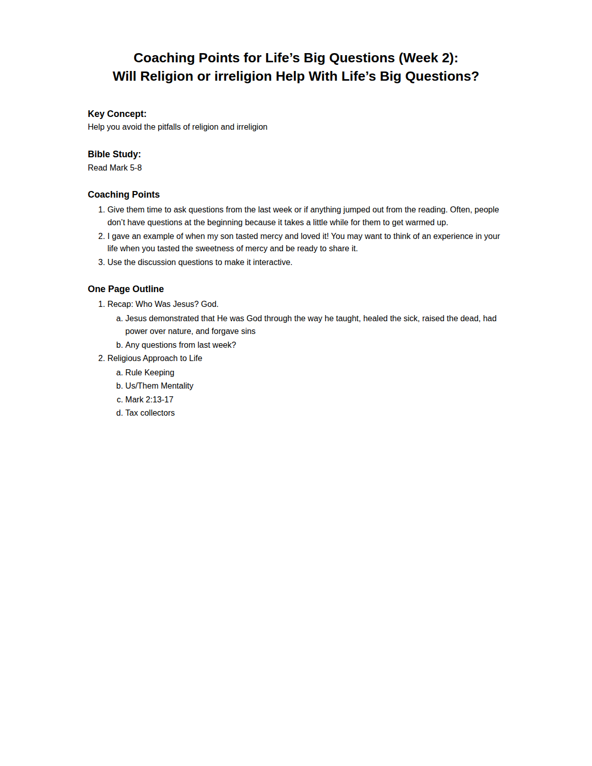Coaching Points for Life’s Big Questions (Week 2):
Will Religion or irreligion Help With Life’s Big Questions?
Key Concept:
Help you avoid the pitfalls of religion and irreligion
Bible Study:
Read Mark 5-8
Coaching Points
Give them time to ask questions from the last week or if anything jumped out from the reading. Often, people don’t have questions at the beginning because it takes a little while for them to get warmed up.
I gave an example of when my son tasted mercy and loved it! You may want to think of an experience in your life when you tasted the sweetness of mercy and be ready to share it.
Use the discussion questions to make it interactive.
One Page Outline
Recap: Who Was Jesus? God.
Jesus demonstrated that He was God through the way he taught, healed the sick, raised the dead, had power over nature, and forgave sins
Any questions from last week?
Religious Approach to Life
Rule Keeping
Us/Them Mentality
Mark 2:13-17
Tax collectors